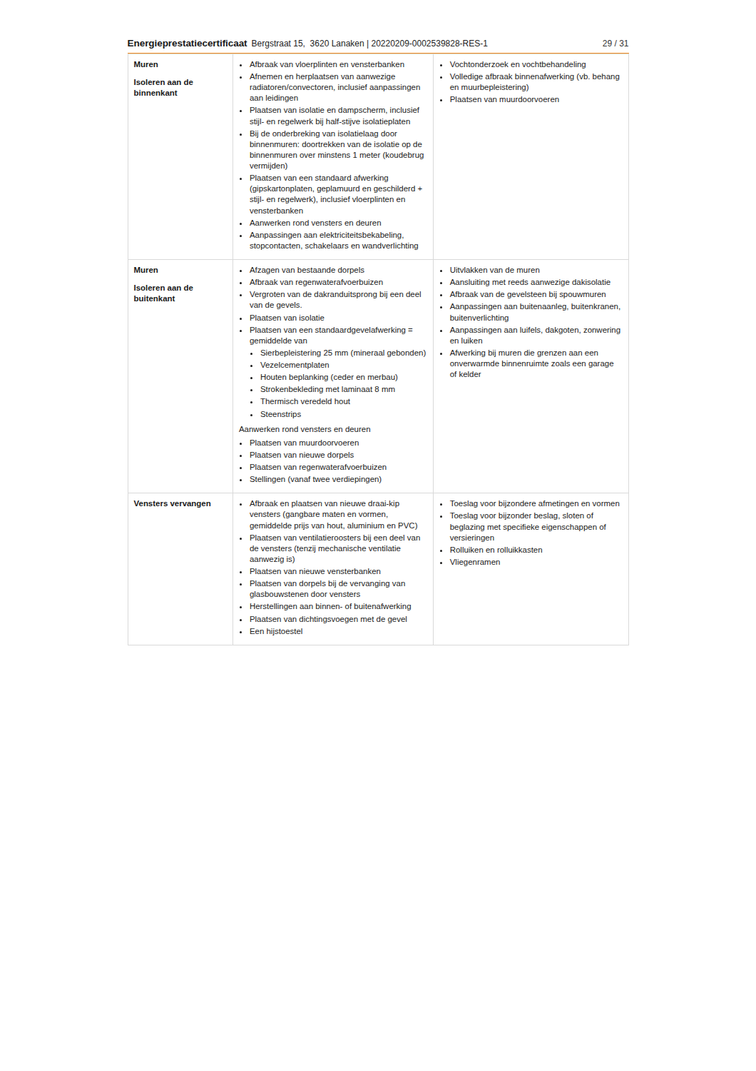Energieprestatiecertificaat Bergstraat 15, 3620 Lanaken | 20220209-0002539828-RES-1
29 / 31
| Muren Isoleren aan de binnenkant | Afbraak van vloerplinten en vensterbanken Afnemen en herplaatsen van aanwezige radiatoren/convectoren, inclusief aanpassingen aan leidingen Plaatsen van isolatie en dampscherm, inclusief stijl- en regelwerk bij half-stijve isolatieplaten Bij de onderbreking van isolatielaag door binnenmuren: doortrekken van de isolatie op de binnenmuren over minstens 1 meter (koudebrug vermijden) Plaatsen van een standaard afwerking (gipskartonplaten, geplamuurd en geschilderd + stijl- en regelwerk), inclusief vloerplinten en vensterbanken Aanwerken rond vensters en deuren Aanpassingen aan elektriciteitsbekabeling, stopcontacten, schakelaars en wandverlichting | Vochtonderzoek en vochtbehandeling Volledige afbraak binnenafwerking (vb. behang en muurbepleistering) Plaatsen van muurdoorvoeren |
| Muren Isoleren aan de buitenkant | Afzagen van bestaande dorpels Afbraak van regenwaterafvoerbuizen Vergroten van de dakranduitsprong bij een deel van de gevels. Plaatsen van isolatie Plaatsen van een standaardgevelafwerking = gemiddelde van Sierbepleistering 25 mm (mineraal gebonden) Vezelcementplaten Houten beplanking (ceder en merbau) Strokenbekleding met laminaat 8 mm Thermisch veredeld hout Steenstrips Aanwerken rond vensters en deuren Plaatsen van muurdoorvoeren Plaatsen van nieuwe dorpels Plaatsen van regenwaterafvoerbuizen Stellingen (vanaf twee verdiepingen) | Uitvlakken van de muren Aansluiting met reeds aanwezige dakisolatie Afbraak van de gevelsteen bij spouwmuren Aanpassingen aan buitenaanleg, buitenkranen, buitenverlichting Aanpassingen aan luifels, dakgoten, zonwering en luiken Afwerking bij muren die grenzen aan een onverwarmde binnenruimte zoals een garage of kelder |
| Vensters vervangen | Afbraak en plaatsen van nieuwe draai-kip vensters (gangbare maten en vormen, gemiddelde prijs van hout, aluminium en PVC) Plaatsen van ventilatieroosters bij een deel van de vensters (tenzij mechanische ventilatie aanwezig is) Plaatsen van nieuwe vensterbanken Plaatsen van dorpels bij de vervanging van glasbouwstenen door vensters Herstellingen aan binnen- of buitenafwerking Plaatsen van dichtingsvoegen met de gevel Een hijstoestel | Toeslag voor bijzondere afmetingen en vormen Toeslag voor bijzonder beslag, sloten of beglazing met specifieke eigenschappen of versieringen Rolluiken en rolluikkasten Vliegenramen |